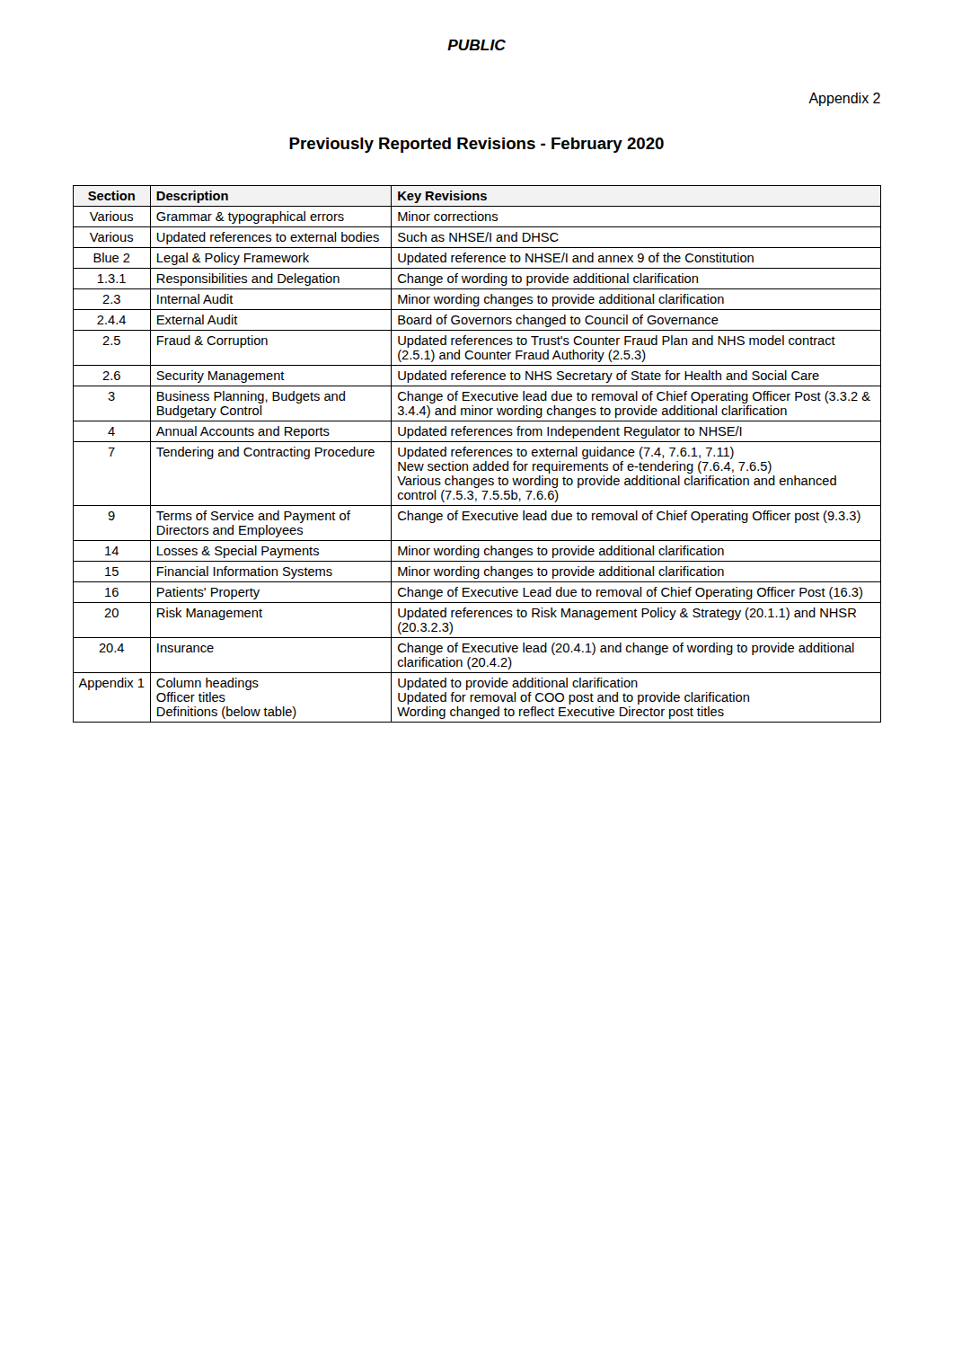PUBLIC
Appendix 2
Previously Reported Revisions - February 2020
| Section | Description | Key Revisions |
| --- | --- | --- |
| Various | Grammar & typographical errors | Minor corrections |
| Various | Updated references to external bodies | Such as NHSE/I and DHSC |
| Blue 2 | Legal & Policy Framework | Updated reference to NHSE/I and annex 9 of the Constitution |
| 1.3.1 | Responsibilities and Delegation | Change of wording to provide additional clarification |
| 2.3 | Internal Audit | Minor wording changes to provide additional clarification |
| 2.4.4 | External Audit | Board of Governors changed to Council of Governance |
| 2.5 | Fraud & Corruption | Updated references to Trust's Counter Fraud Plan and NHS model contract (2.5.1) and Counter Fraud Authority (2.5.3) |
| 2.6 | Security Management | Updated reference to NHS Secretary of State for Health and Social Care |
| 3 | Business Planning, Budgets and Budgetary Control | Change of Executive lead due to removal of Chief Operating Officer Post (3.3.2 & 3.4.4) and minor wording changes to provide additional clarification |
| 4 | Annual Accounts and Reports | Updated references from Independent Regulator to NHSE/I |
| 7 | Tendering and Contracting Procedure | Updated references to external guidance (7.4, 7.6.1, 7.11) New section added for requirements of e-tendering (7.6.4, 7.6.5) Various changes to wording to provide additional clarification and enhanced control (7.5.3, 7.5.5b, 7.6.6) |
| 9 | Terms of Service and Payment of Directors and Employees | Change of Executive lead due to removal of Chief Operating Officer post (9.3.3) |
| 14 | Losses & Special Payments | Minor wording changes to provide additional clarification |
| 15 | Financial Information Systems | Minor wording changes to provide additional clarification |
| 16 | Patients' Property | Change of Executive Lead due to removal of Chief Operating Officer Post (16.3) |
| 20 | Risk Management | Updated references to Risk Management Policy & Strategy (20.1.1) and NHSR (20.3.2.3) |
| 20.4 | Insurance | Change of Executive lead (20.4.1) and change of wording to provide additional clarification (20.4.2) |
| Appendix 1 | Column headings Officer titles Definitions (below table) | Updated to provide additional clarification Updated for removal of COO post and to provide clarification Wording changed to reflect Executive Director post titles |